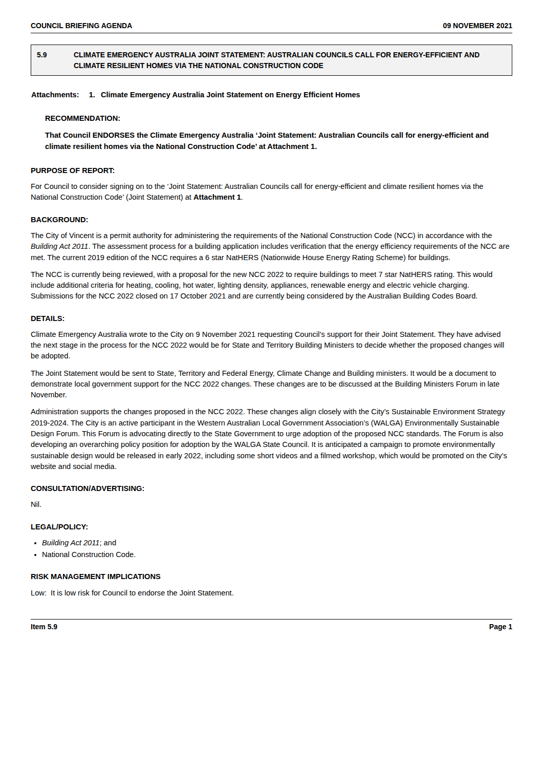COUNCIL BRIEFING AGENDA 09 NOVEMBER 2021
| 5.9 | CLIMATE EMERGENCY AUSTRALIA JOINT STATEMENT: AUSTRALIAN COUNCILS CALL FOR ENERGY-EFFICIENT AND CLIMATE RESILIENT HOMES VIA THE NATIONAL CONSTRUCTION CODE |
| Attachments: | 1. | Climate Emergency Australia Joint Statement on Energy Efficient Homes |
RECOMMENDATION:
That Council ENDORSES the Climate Emergency Australia ‘Joint Statement: Australian Councils call for energy-efficient and climate resilient homes via the National Construction Code’ at Attachment 1.
Purpose of Report:
For Council to consider signing on to the ‘Joint Statement: Australian Councils call for energy-efficient and climate resilient homes via the National Construction Code’ (Joint Statement) at Attachment 1.
Background:
The City of Vincent is a permit authority for administering the requirements of the National Construction Code (NCC) in accordance with the Building Act 2011. The assessment process for a building application includes verification that the energy efficiency requirements of the NCC are met. The current 2019 edition of the NCC requires a 6 star NatHERS (Nationwide House Energy Rating Scheme) for buildings.
The NCC is currently being reviewed, with a proposal for the new NCC 2022 to require buildings to meet 7 star NatHERS rating. This would include additional criteria for heating, cooling, hot water, lighting density, appliances, renewable energy and electric vehicle charging. Submissions for the NCC 2022 closed on 17 October 2021 and are currently being considered by the Australian Building Codes Board.
Details:
Climate Emergency Australia wrote to the City on 9 November 2021 requesting Council’s support for their Joint Statement. They have advised the next stage in the process for the NCC 2022 would be for State and Territory Building Ministers to decide whether the proposed changes will be adopted.
The Joint Statement would be sent to State, Territory and Federal Energy, Climate Change and Building ministers. It would be a document to demonstrate local government support for the NCC 2022 changes. These changes are to be discussed at the Building Ministers Forum in late November.
Administration supports the changes proposed in the NCC 2022. These changes align closely with the City’s Sustainable Environment Strategy 2019-2024. The City is an active participant in the Western Australian Local Government Association’s (WALGA) Environmentally Sustainable Design Forum. This Forum is advocating directly to the State Government to urge adoption of the proposed NCC standards. The Forum is also developing an overarching policy position for adoption by the WALGA State Council. It is anticipated a campaign to promote environmentally sustainable design would be released in early 2022, including some short videos and a filmed workshop, which would be promoted on the City’s website and social media.
Consultation/Advertising:
Nil.
Legal/Policy:
Building Act 2011; and
National Construction Code.
Risk Management Implications
Low: It is low risk for Council to endorse the Joint Statement.
Item 5.9 Page 1